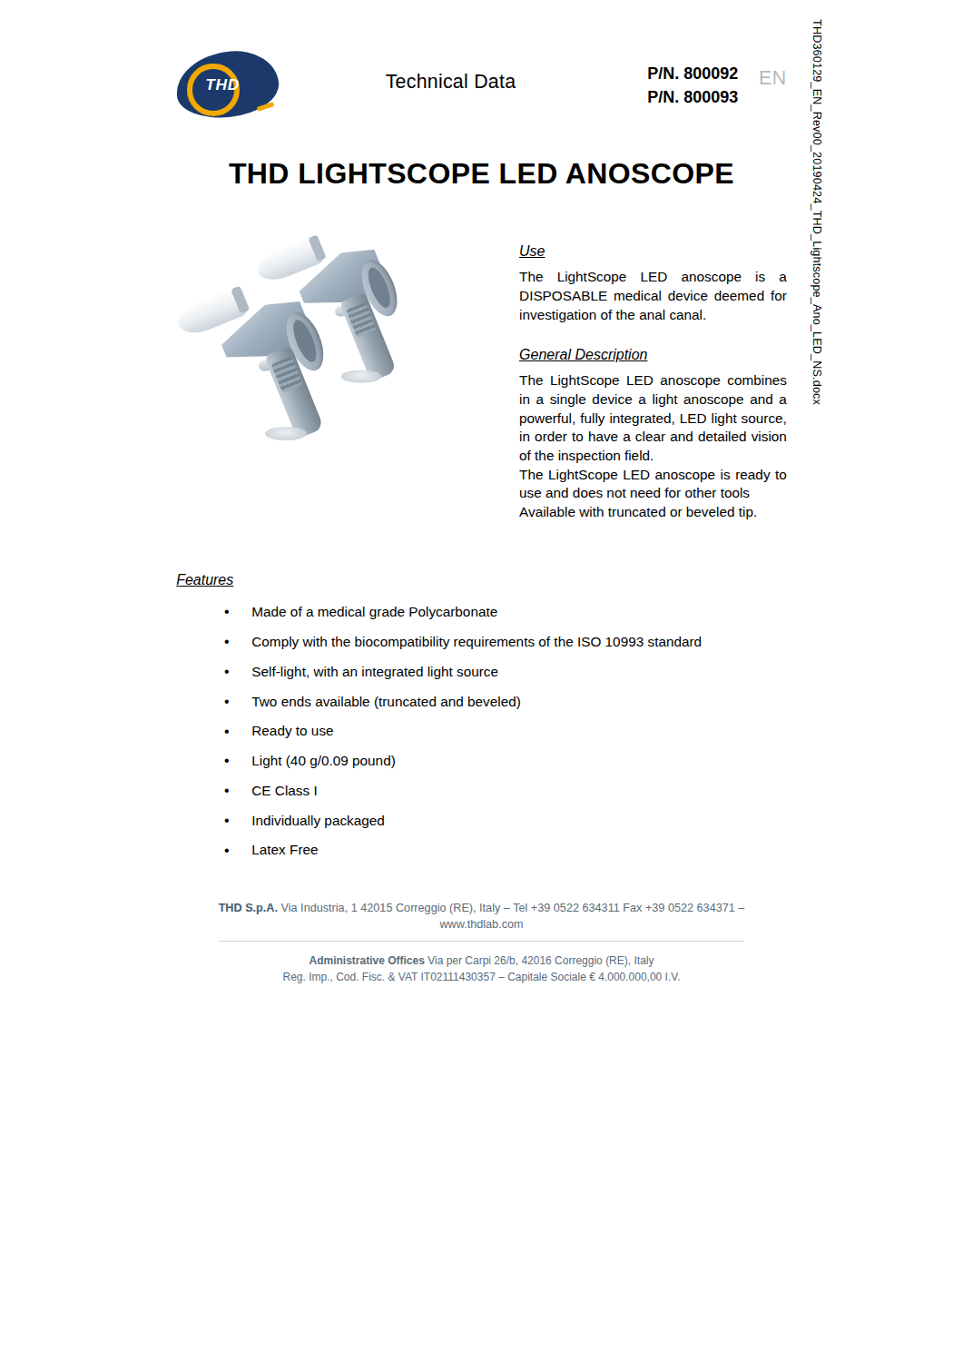THD
Technical Data
P/N. 800092
P/N. 800093
EN
THD LIGHTSCOPE LED ANOSCOPE
Use
The LightScope LED anoscope is a DISPOSABLE medical device deemed for investigation of the anal canal.
General Description
The LightScope LED anoscope combines in a single device a light anoscope and a powerful, fully integrated, LED light source, in order to have a clear and detailed vision of the inspection field.
The LightScope LED anoscope is ready to use and does not need for other tools
Available with truncated or beveled tip.
Features
Made of a medical grade Polycarbonate
Comply with the biocompatibility requirements of the ISO 10993 standard
Self-light, with an integrated light source
Two ends available (truncated and beveled)
Ready to use
Light (40 g/0.09 pound)
CE Class I
Individually packaged
Latex Free
THD360129_EN_Rev00_20190424_THD_Lightscope_Ano_LED_NS.docx
THD S.p.A. Via Industria, 1 42015 Correggio (RE), Italy – Tel +39 0522 634311 Fax +39 0522 634371 – www.thdlab.com
Administrative Offices Via per Carpi 26/b, 42016 Correggio (RE), Italy
Reg. Imp., Cod. Fisc. & VAT IT02111430357 – Capitale Sociale € 4.000.000,00 I.V.